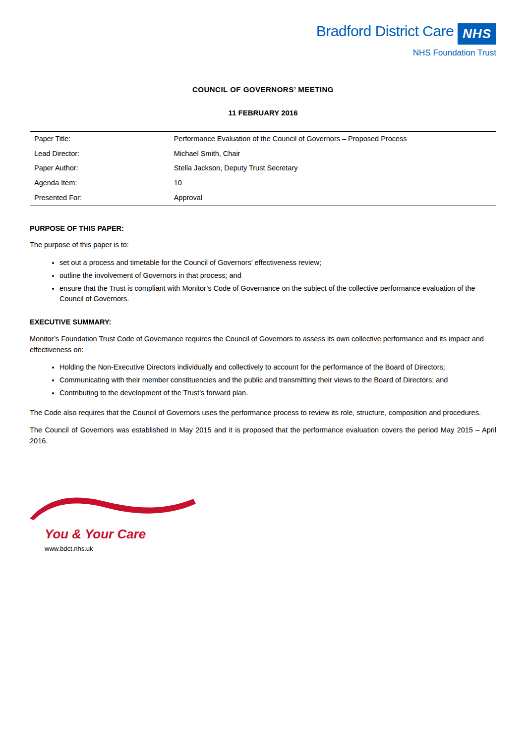Bradford District Care NHS
NHS Foundation Trust
COUNCIL OF GOVERNORS’ MEETING
11 FEBRUARY 2016
| / Paper Title: / Performance Evaluation of the Council of Governors – Proposed Process / / Lead Director: / Michael Smith, Chair / / Paper Author: / Stella Jackson, Deputy Trust Secretary / / Agenda Item: / 10 / / Presented For: / Approval / |
PURPOSE OF THIS PAPER:
The purpose of this paper is to:
set out a process and timetable for the Council of Governors’ effectiveness review;
outline the involvement of Governors in that process; and
ensure that the Trust is compliant with Monitor’s Code of Governance on the subject of the collective performance evaluation of the Council of Governors.
EXECUTIVE SUMMARY:
Monitor’s Foundation Trust Code of Governance requires the Council of Governors to assess its own collective performance and its impact and effectiveness on:
Holding the Non-Executive Directors individually and collectively to account for the performance of the Board of Directors;
Communicating with their member constituencies and the public and transmitting their views to the Board of Directors; and
Contributing to the development of the Trust’s forward plan.
The Code also requires that the Council of Governors uses the performance process to review its role, structure, composition and procedures.
The Council of Governors was established in May 2015 and it is proposed that the performance evaluation covers the period May 2015 – April 2016.
You & Your Care
www.bdct.nhs.uk